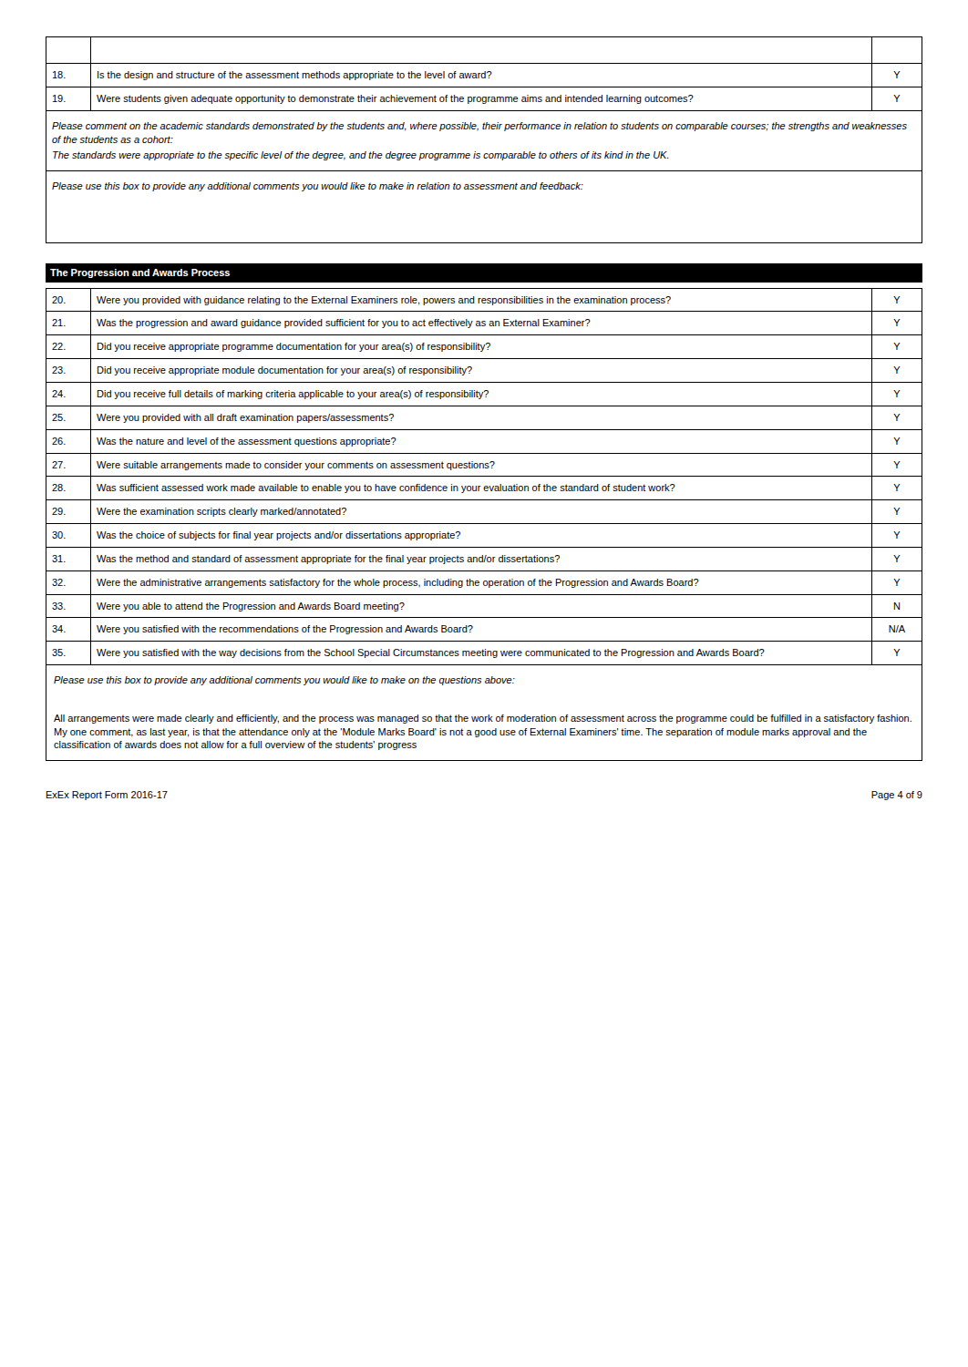| 18. | Is the design and structure of the assessment methods appropriate to the level of award? | Y |
| 19. | Were students given adequate opportunity to demonstrate their achievement of the programme aims and intended learning outcomes? | Y |
| Please comment on the academic standards demonstrated by the students and, where possible, their performance in relation to students on comparable courses; the strengths and weaknesses of the students as a cohort: The standards were appropriate to the specific level of the degree, and the degree programme is comparable to others of its kind in the UK. |
| Please use this box to provide any additional comments you would like to make in relation to assessment and feedback: |
The Progression and Awards Process
| 20. | Were you provided with guidance relating to the External Examiners role, powers and responsibilities in the examination process? | Y |
| 21. | Was the progression and award guidance provided sufficient for you to act effectively as an External Examiner? | Y |
| 22. | Did you receive appropriate programme documentation for your area(s) of responsibility? | Y |
| 23. | Did you receive appropriate module documentation for your area(s) of responsibility? | Y |
| 24. | Did you receive full details of marking criteria applicable to your area(s) of responsibility? | Y |
| 25. | Were you provided with all draft examination papers/assessments? | Y |
| 26. | Was the nature and level of the assessment questions appropriate? | Y |
| 27. | Were suitable arrangements made to consider your comments on assessment questions? | Y |
| 28. | Was sufficient assessed work made available to enable you to have confidence in your evaluation of the standard of student work? | Y |
| 29. | Were the examination scripts clearly marked/annotated? | Y |
| 30. | Was the choice of subjects for final year projects and/or dissertations appropriate? | Y |
| 31. | Was the method and standard of assessment appropriate for the final year projects and/or dissertations? | Y |
| 32. | Were the administrative arrangements satisfactory for the whole process, including the operation of the Progression and Awards Board? | Y |
| 33. | Were you able to attend the Progression and Awards Board meeting? | N |
| 34. | Were you satisfied with the recommendations of the Progression and Awards Board? | N/A |
| 35. | Were you satisfied with the way decisions from the School Special Circumstances meeting were communicated to the Progression and Awards Board? | Y |
Please use this box to provide any additional comments you would like to make on the questions above:
All arrangements were made clearly and efficiently, and the process was managed so that the work of moderation of assessment across the programme could be fulfilled in a satisfactory fashion. My one comment, as last year, is that the attendance only at the 'Module Marks Board' is not a good use of External Examiners' time. The separation of module marks approval and the classification of awards does not allow for a full overview of the students' progress
ExEx Report Form 2016-17
Page 4 of 9